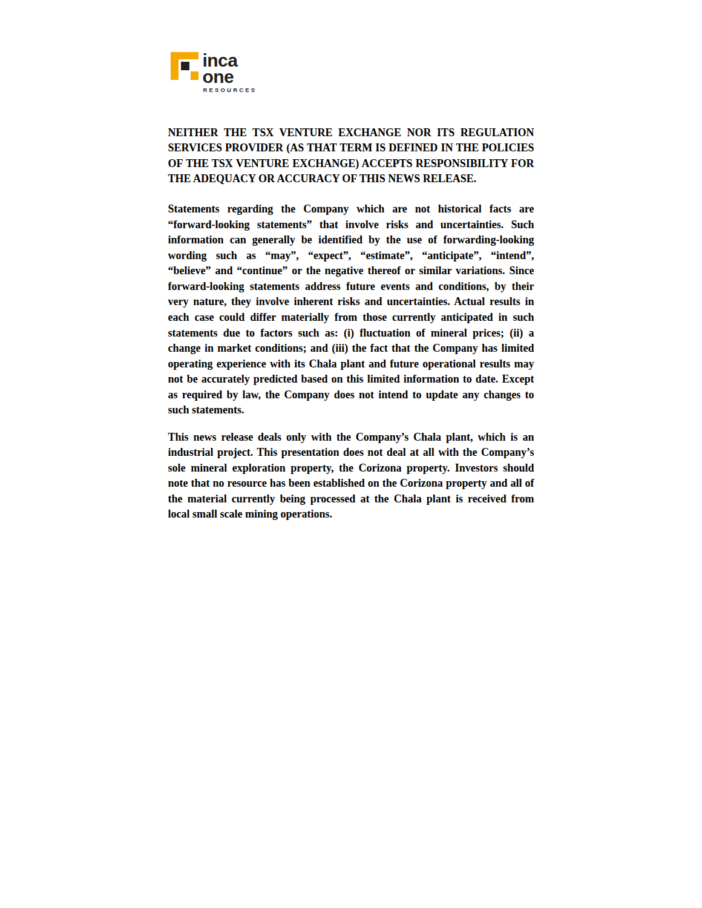inca
one
RESOURCES
NEITHER THE TSX VENTURE EXCHANGE NOR ITS REGULATION SERVICES PROVIDER (AS THAT TERM IS DEFINED IN THE POLICIES OF THE TSX VENTURE EXCHANGE) ACCEPTS RESPONSIBILITY FOR THE ADEQUACY OR ACCURACY OF THIS NEWS RELEASE.
Statements regarding the Company which are not historical facts are “forward-looking statements” that involve risks and uncertainties. Such information can generally be identified by the use of forwarding-looking wording such as “may”, “expect”, “estimate”, “anticipate”, “intend”, “believe” and “continue” or the negative thereof or similar variations. Since forward-looking statements address future events and conditions, by their very nature, they involve inherent risks and uncertainties. Actual results in each case could differ materially from those currently anticipated in such statements due to factors such as: (i) fluctuation of mineral prices; (ii) a change in market conditions; and (iii) the fact that the Company has limited operating experience with its Chala plant and future operational results may not be accurately predicted based on this limited information to date. Except as required by law, the Company does not intend to update any changes to such statements.
This news release deals only with the Company’s Chala plant, which is an industrial project. This presentation does not deal at all with the Company’s sole mineral exploration property, the Corizona property. Investors should note that no resource has been established on the Corizona property and all of the material currently being processed at the Chala plant is received from local small scale mining operations.